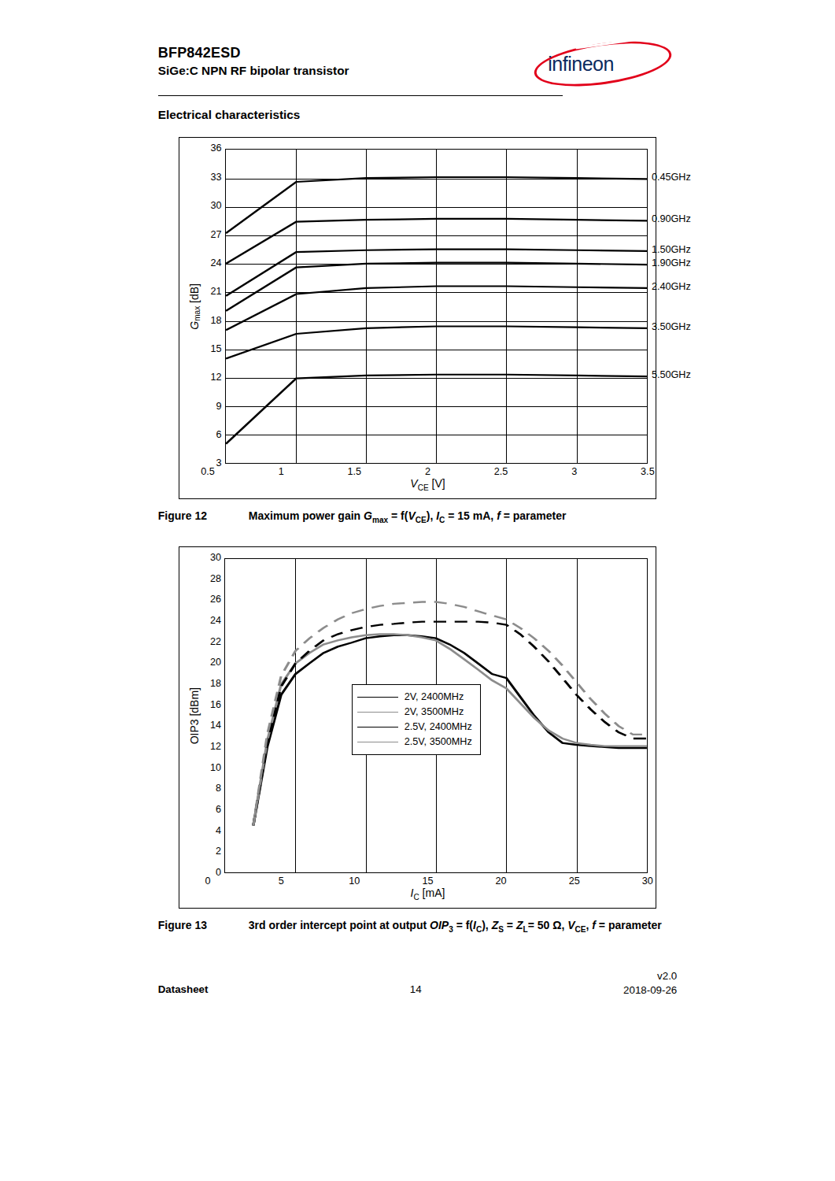BFP842ESD
SiGe:C NPN RF bipolar transistor
infineon
Electrical characteristics
Gmax [dB]
36 33 30 27 24 21 18 15 12 9 6 3
0.45GHz 0.90GHz 1.50GHz 1.90GHz 2.40GHz 3.50GHz 5.50GHz
0.5 1 1.5 2 2.5 3 3.5 VCE [V]
Figure 12 Maximum power gain Gmax = f(VCE), IC = 15 mA, f = parameter
OIP3 [dBm]
30 28 26 24 22 20 18 16 14 12 10 8 6 4 2 0
2V, 2400MHz
2V, 3500MHz
2.5V, 2400MHz
2.5V, 3500MHz
0 5 10 15 20 25 30 IC [mA]
Figure 13 3rd order intercept point at output OIP3 = f(IC), ZS = ZL= 50 Ω, VCE, f = parameter
Datasheet
14
v2.0
2018-09-26